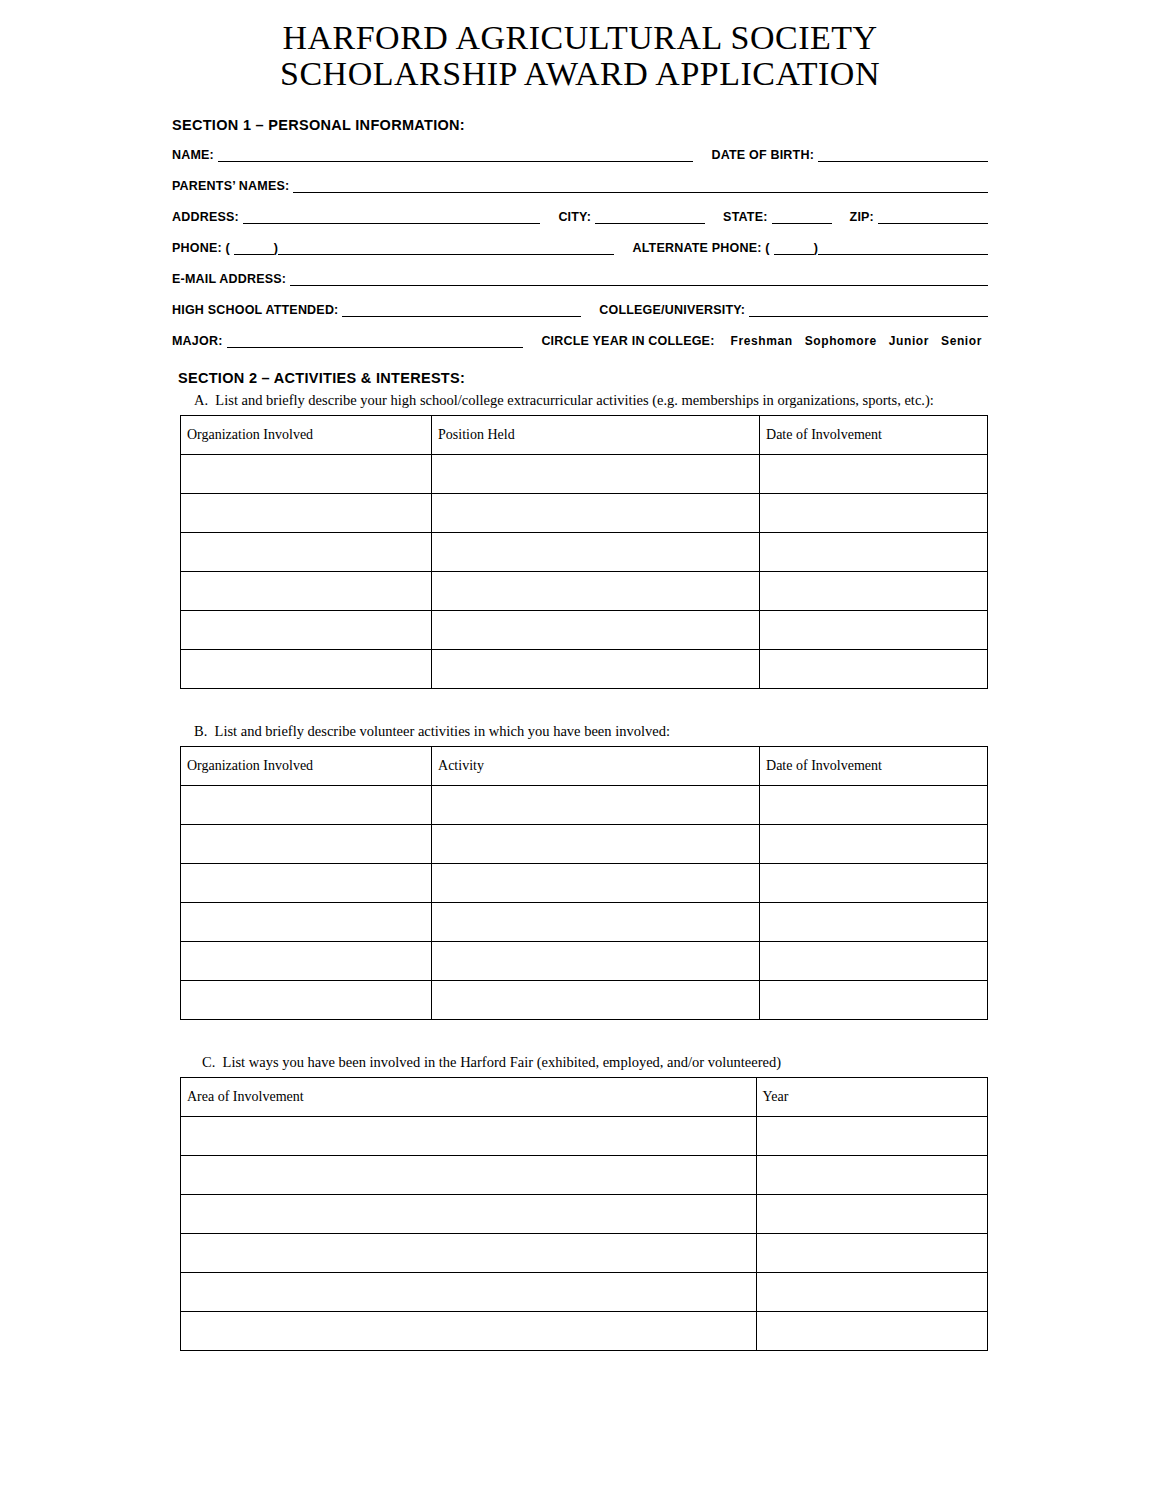Harford Agricultural Society
Scholarship Award Application
SECTION 1 – PERSONAL INFORMATION:
NAME: DATE OF BIRTH:
PARENTS’ NAMES:
ADDRESS: CITY: STATE: ZIP:
PHONE: ( ) ALTERNATE PHONE: ( )
E-MAIL ADDRESS:
HIGH SCHOOL ATTENDED: COLLEGE/UNIVERSITY:
MAJOR: CIRCLE YEAR IN COLLEGE: Freshman Sophomore Junior Senior
SECTION 2 – ACTIVITIES & INTERESTS:
A. List and briefly describe your high school/college extracurricular activities (e.g. memberships in organizations, sports, etc.):
| Organization Involved | Position Held | Date of Involvement |
| --- | --- | --- |
B. List and briefly describe volunteer activities in which you have been involved:
| Organization Involved | Activity | Date of Involvement |
| --- | --- | --- |
C. List ways you have been involved in the Harford Fair (exhibited, employed, and/or volunteered)
| Area of Involvement | Year |
| --- | --- |